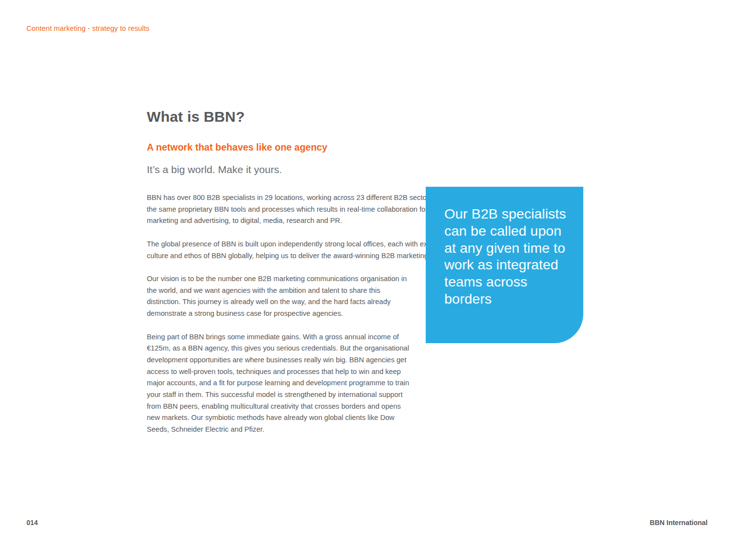Content marketing - strategy to results
What is BBN?
A network that behaves like one agency
It’s a big world. Make it yours.
BBN has over 800 B2B specialists in 29 locations, working across 23 different B2B sectors. Across every country and every city, we share the same proprietary BBN tools and processes which results in real-time collaboration for global clients across every discipline from B2B marketing and advertising, to digital, media, research and PR.
The global presence of BBN is built upon independently strong local offices, each with experienced Owner-Managers. This drives the culture and ethos of BBN globally, helping us to deliver the award-winning B2B marketing and creativity that sets our agency apart.
Our vision is to be the number one B2B marketing communications organisation in the world, and we want agencies with the ambition and talent to share this distinction. This journey is already well on the way, and the hard facts already demonstrate a strong business case for prospective agencies.
Being part of BBN brings some immediate gains. With a gross annual income of €125m, as a BBN agency, this gives you serious credentials. But the organisational development opportunities are where businesses really win big. BBN agencies get access to well-proven tools, techniques and processes that help to win and keep major accounts, and a fit for purpose learning and development programme to train your staff in them. This successful model is strengthened by international support from BBN peers, enabling multicultural creativity that crosses borders and opens new markets. Our symbiotic methods have already won global clients like Dow Seeds, Schneider Electric and Pfizer.
Our B2B specialists can be called upon at any given time to work as integrated teams across borders
014
BBN International